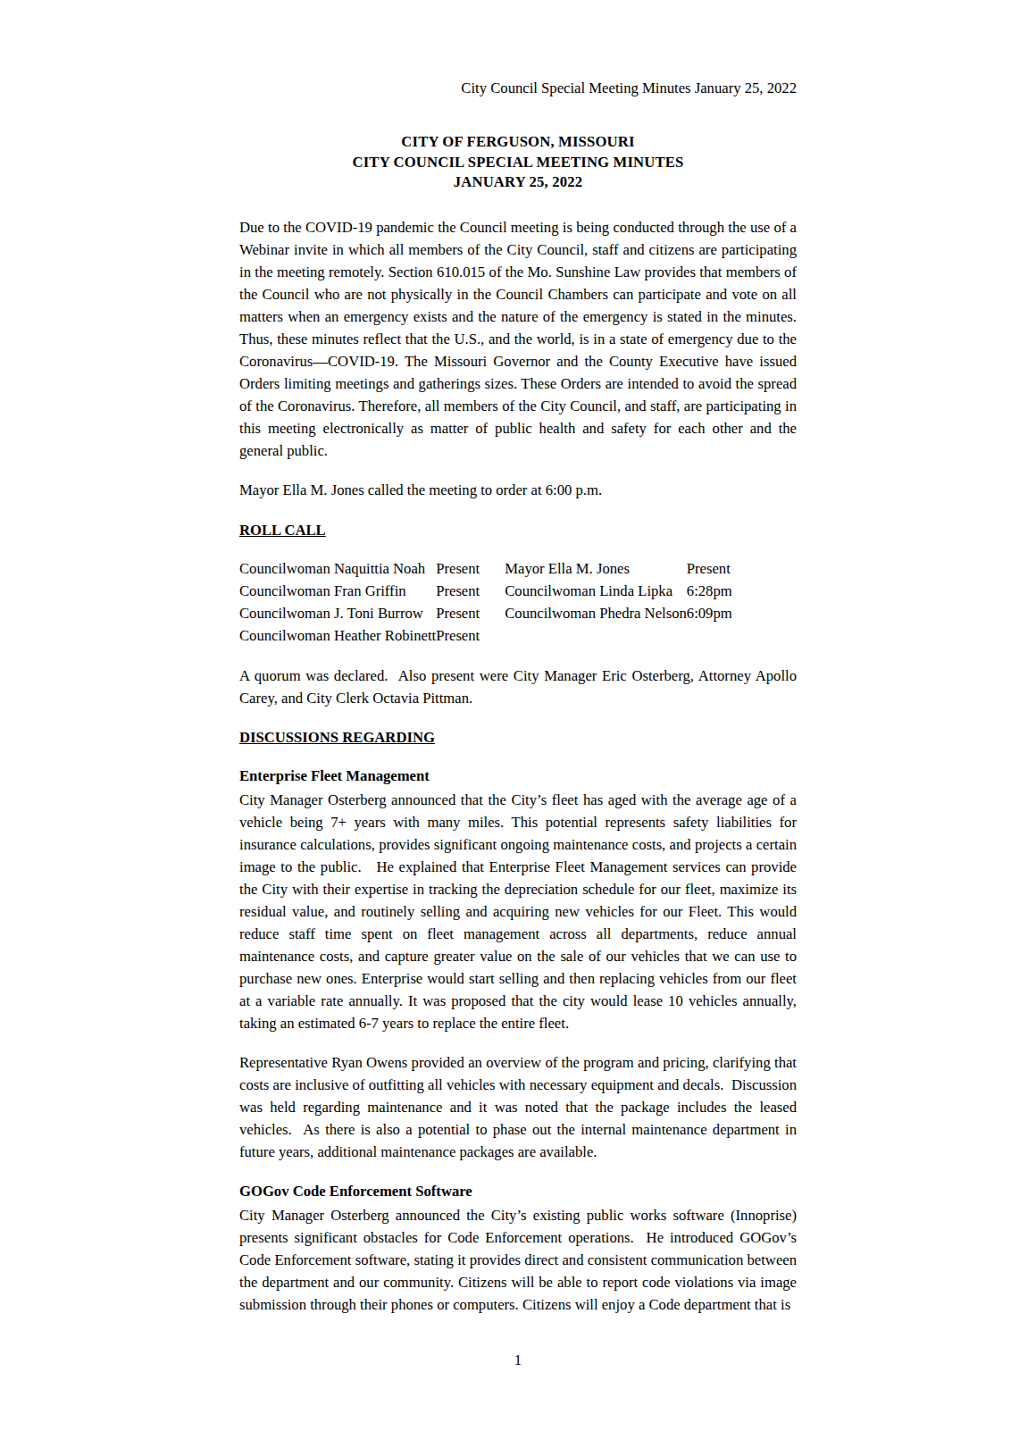City Council Special Meeting Minutes January 25, 2022
CITY OF FERGUSON, MISSOURI
CITY COUNCIL SPECIAL MEETING MINUTES
JANUARY 25, 2022
Due to the COVID-19 pandemic the Council meeting is being conducted through the use of a Webinar invite in which all members of the City Council, staff and citizens are participating in the meeting remotely. Section 610.015 of the Mo. Sunshine Law provides that members of the Council who are not physically in the Council Chambers can participate and vote on all matters when an emergency exists and the nature of the emergency is stated in the minutes. Thus, these minutes reflect that the U.S., and the world, is in a state of emergency due to the Coronavirus—COVID-19. The Missouri Governor and the County Executive have issued Orders limiting meetings and gatherings sizes. These Orders are intended to avoid the spread of the Coronavirus. Therefore, all members of the City Council, and staff, are participating in this meeting electronically as matter of public health and safety for each other and the general public.
Mayor Ella M. Jones called the meeting to order at 6:00 p.m.
ROLL CALL
| Councilwoman Naquittia Noah | Present | Mayor Ella M. Jones | Present |
| Councilwoman Fran Griffin | Present | Councilwoman Linda Lipka | 6:28pm |
| Councilwoman J. Toni Burrow | Present | Councilwoman Phedra Nelson | 6:09pm |
| Councilwoman Heather Robinett | Present | | |
A quorum was declared. Also present were City Manager Eric Osterberg, Attorney Apollo Carey, and City Clerk Octavia Pittman.
DISCUSSIONS REGARDING
Enterprise Fleet Management
City Manager Osterberg announced that the City’s fleet has aged with the average age of a vehicle being 7+ years with many miles. This potential represents safety liabilities for insurance calculations, provides significant ongoing maintenance costs, and projects a certain image to the public. He explained that Enterprise Fleet Management services can provide the City with their expertise in tracking the depreciation schedule for our fleet, maximize its residual value, and routinely selling and acquiring new vehicles for our Fleet. This would reduce staff time spent on fleet management across all departments, reduce annual maintenance costs, and capture greater value on the sale of our vehicles that we can use to purchase new ones. Enterprise would start selling and then replacing vehicles from our fleet at a variable rate annually. It was proposed that the city would lease 10 vehicles annually, taking an estimated 6-7 years to replace the entire fleet.
Representative Ryan Owens provided an overview of the program and pricing, clarifying that costs are inclusive of outfitting all vehicles with necessary equipment and decals. Discussion was held regarding maintenance and it was noted that the package includes the leased vehicles. As there is also a potential to phase out the internal maintenance department in future years, additional maintenance packages are available.
GOGov Code Enforcement Software
City Manager Osterberg announced the City’s existing public works software (Innoprise) presents significant obstacles for Code Enforcement operations. He introduced GOGov’s Code Enforcement software, stating it provides direct and consistent communication between the department and our community. Citizens will be able to report code violations via image submission through their phones or computers. Citizens will enjoy a Code department that is
1